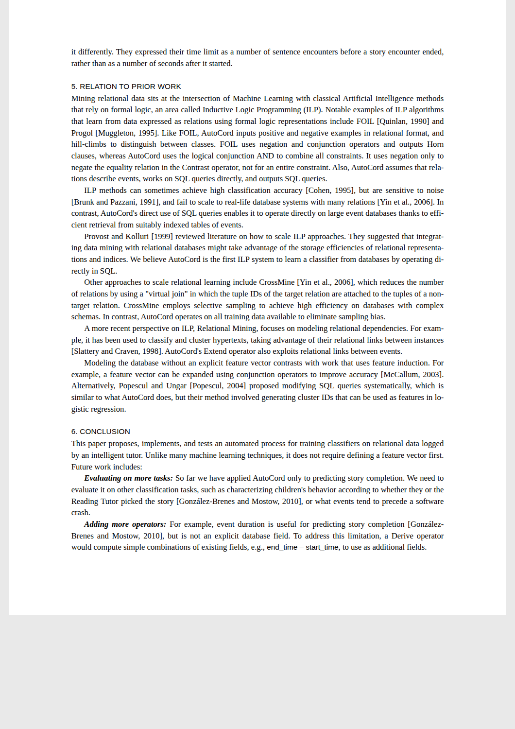it differently. They expressed their time limit as a number of sentence encounters before a story encounter ended, rather than as a number of seconds after it started.
5. Relation to Prior Work
Mining relational data sits at the intersection of Machine Learning with classical Artificial Intelligence methods that rely on formal logic, an area called Inductive Logic Programming (ILP). Notable examples of ILP algorithms that learn from data expressed as relations using formal logic representations include FOIL [Quinlan, 1990] and Progol [Muggleton, 1995]. Like FOIL, AutoCord inputs positive and negative examples in relational format, and hill-climbs to distinguish between classes. FOIL uses negation and conjunction operators and outputs Horn clauses, whereas AutoCord uses the logical conjunction AND to combine all constraints. It uses negation only to negate the equality relation in the Contrast operator, not for an entire constraint. Also, AutoCord assumes that relations describe events, works on SQL queries directly, and outputs SQL queries.
ILP methods can sometimes achieve high classification accuracy [Cohen, 1995], but are sensitive to noise [Brunk and Pazzani, 1991], and fail to scale to real-life database systems with many relations [Yin et al., 2006]. In contrast, AutoCord's direct use of SQL queries enables it to operate directly on large event databases thanks to efficient retrieval from suitably indexed tables of events.
Provost and Kolluri [1999] reviewed literature on how to scale ILP approaches. They suggested that integrating data mining with relational databases might take advantage of the storage efficiencies of relational representations and indices. We believe AutoCord is the first ILP system to learn a classifier from databases by operating directly in SQL.
Other approaches to scale relational learning include CrossMine [Yin et al., 2006], which reduces the number of relations by using a "virtual join" in which the tuple IDs of the target relation are attached to the tuples of a non-target relation. CrossMine employs selective sampling to achieve high efficiency on databases with complex schemas. In contrast, AutoCord operates on all training data available to eliminate sampling bias.
A more recent perspective on ILP, Relational Mining, focuses on modeling relational dependencies. For example, it has been used to classify and cluster hypertexts, taking advantage of their relational links between instances [Slattery and Craven, 1998]. AutoCord's Extend operator also exploits relational links between events.
Modeling the database without an explicit feature vector contrasts with work that uses feature induction. For example, a feature vector can be expanded using conjunction operators to improve accuracy [McCallum, 2003]. Alternatively, Popescul and Ungar [Popescul, 2004] proposed modifying SQL queries systematically, which is similar to what AutoCord does, but their method involved generating cluster IDs that can be used as features in logistic regression.
6. Conclusion
This paper proposes, implements, and tests an automated process for training classifiers on relational data logged by an intelligent tutor. Unlike many machine learning techniques, it does not require defining a feature vector first. Future work includes:
Evaluating on more tasks: So far we have applied AutoCord only to predicting story completion. We need to evaluate it on other classification tasks, such as characterizing children's behavior according to whether they or the Reading Tutor picked the story [González-Brenes and Mostow, 2010], or what events tend to precede a software crash.
Adding more operators: For example, event duration is useful for predicting story completion [González-Brenes and Mostow, 2010], but is not an explicit database field. To address this limitation, a Derive operator would compute simple combinations of existing fields, e.g., end_time – start_time, to use as additional fields.